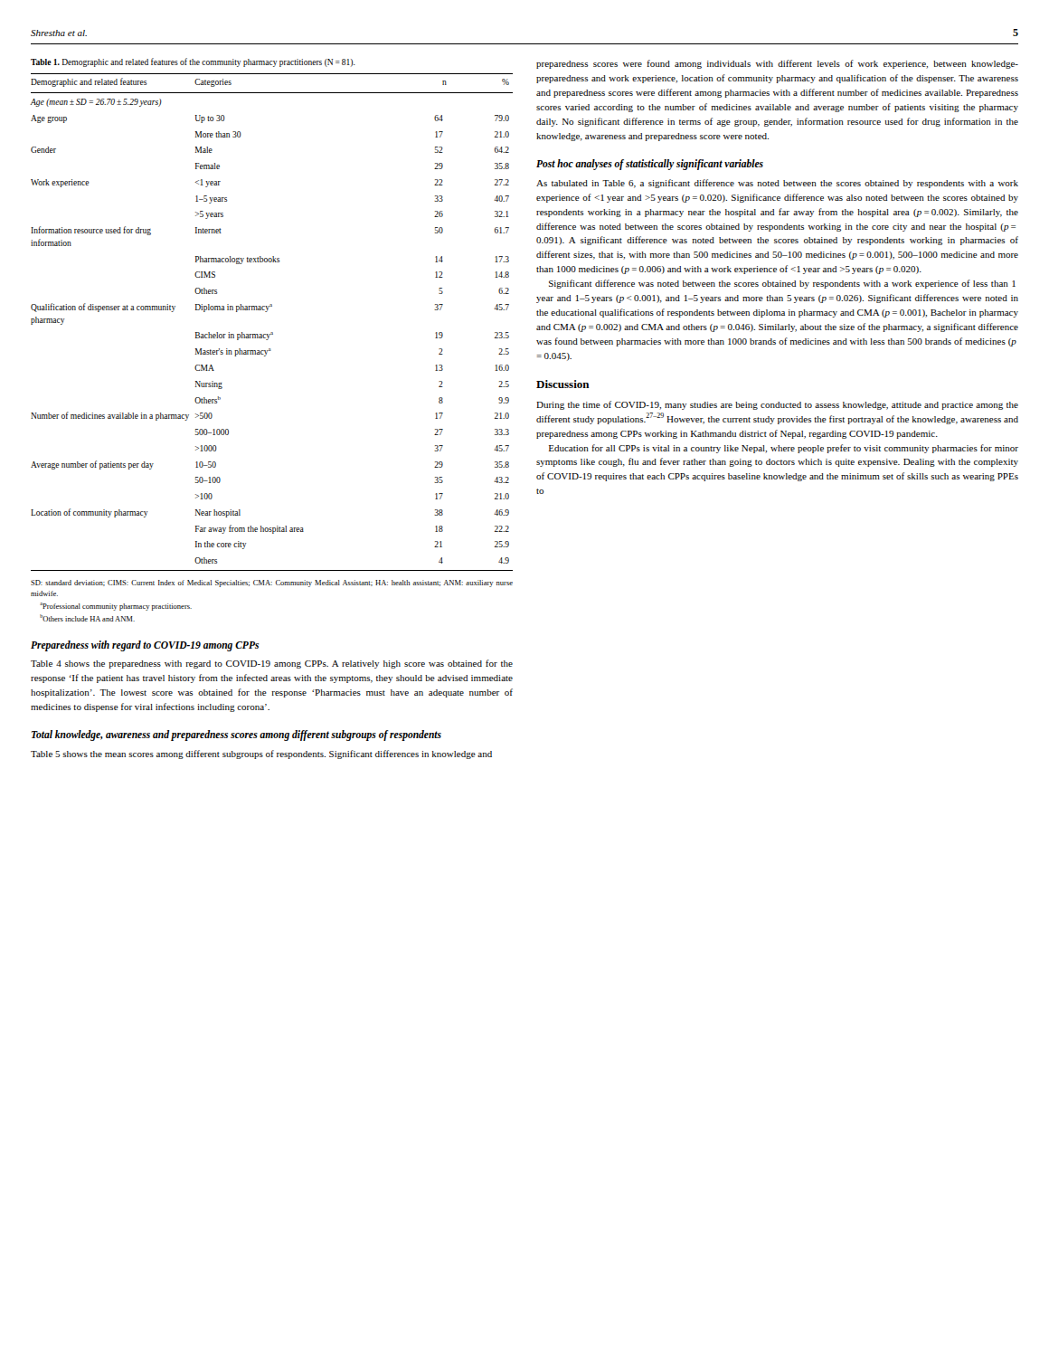Shrestha et al. 5
Table 1. Demographic and related features of the community pharmacy practitioners (N = 81).
| Demographic and related features | Categories | n | % |
| --- | --- | --- | --- |
| Age (mean ± SD = 26.70 ± 5.29 years) |
| Age group | Up to 30 | 64 | 79.0 |
| | More than 30 | 17 | 21.0 |
| Gender | Male | 52 | 64.2 |
| | Female | 29 | 35.8 |
| Work experience | < 1 year | 22 | 27.2 |
| | 1–5 years | 33 | 40.7 |
| | > 5 years | 26 | 32.1 |
| Information resource used for drug information | Internet | 50 | 61.7 |
| | Pharmacology textbooks | 14 | 17.3 |
| | CIMS | 12 | 14.8 |
| | Others | 5 | 6.2 |
| Qualification of dispenser at a community pharmacy | Diploma in pharmacy a | 37 | 45.7 |
| | Bachelor in pharmacy a | 19 | 23.5 |
| | Master's in pharmacy a | 2 | 2.5 |
| | CMA | 13 | 16.0 |
| | Nursing | 2 | 2.5 |
| | Others b | 8 | 9.9 |
| Number of medicines available in a pharmacy | > 500 | 17 | 21.0 |
| | 500–1000 | 27 | 33.3 |
| | > 1000 | 37 | 45.7 |
| Average number of patients per day | 10–50 | 29 | 35.8 |
| | 50–100 | 35 | 43.2 |
| | > 100 | 17 | 21.0 |
| Location of community pharmacy | Near hospital | 38 | 46.9 |
| | Far away from the hospital area | 18 | 22.2 |
| | In the core city | 21 | 25.9 |
| | Others | 4 | 4.9 |
SD: standard deviation; CIMS: Current Index of Medical Specialties; CMA: Community Medical Assistant; HA: health assistant; ANM: auxiliary nurse midwife.
aProfessional community pharmacy practitioners.
bOthers include HA and ANM.
Preparedness with regard to COVID-19 among CPPs
Table 4 shows the preparedness with regard to COVID-19 among CPPs. A relatively high score was obtained for the response ‘If the patient has travel history from the infected areas with the symptoms, they should be advised immediate hospitalization’. The lowest score was obtained for the response ‘Pharmacies must have an adequate number of medicines to dispense for viral infections including corona’.
Total knowledge, awareness and preparedness scores among different subgroups of respondents
Table 5 shows the mean scores among different subgroups of respondents. Significant differences in knowledge and
preparedness scores were found among individuals with different levels of work experience, between knowledge-preparedness and work experience, location of community pharmacy and qualification of the dispenser. The awareness and preparedness scores were different among pharmacies with a different number of medicines available. Preparedness scores varied according to the number of medicines available and average number of patients visiting the pharmacy daily. No significant difference in terms of age group, gender, information resource used for drug information in the knowledge, awareness and preparedness score were noted.
Post hoc analyses of statistically significant variables
As tabulated in Table 6, a significant difference was noted between the scores obtained by respondents with a work experience of <1 year and >5 years (p = 0.020). Significance difference was also noted between the scores obtained by respondents working in a pharmacy near the hospital and far away from the hospital area (p = 0.002). Similarly, the difference was noted between the scores obtained by respondents working in the core city and near the hospital (p = 0.091). A significant difference was noted between the scores obtained by respondents working in pharmacies of different sizes, that is, with more than 500 medicines and 50–100 medicines (p = 0.001), 500–1000 medicine and more than 1000 medicines (p = 0.006) and with a work experience of <1 year and >5 years (p = 0.020).
Significant difference was noted between the scores obtained by respondents with a work experience of less than 1 year and 1–5 years (p < 0.001), and 1–5 years and more than 5 years (p = 0.026). Significant differences were noted in the educational qualifications of respondents between diploma in pharmacy and CMA (p = 0.001), Bachelor in pharmacy and CMA (p = 0.002) and CMA and others (p = 0.046). Similarly, about the size of the pharmacy, a significant difference was found between pharmacies with more than 1000 brands of medicines and with less than 500 brands of medicines (p = 0.045).
Discussion
During the time of COVID-19, many studies are being conducted to assess knowledge, attitude and practice among the different study populations.27–29 However, the current study provides the first portrayal of the knowledge, awareness and preparedness among CPPs working in Kathmandu district of Nepal, regarding COVID-19 pandemic.
Education for all CPPs is vital in a country like Nepal, where people prefer to visit community pharmacies for minor symptoms like cough, flu and fever rather than going to doctors which is quite expensive. Dealing with the complexity of COVID-19 requires that each CPPs acquires baseline knowledge and the minimum set of skills such as wearing PPEs to